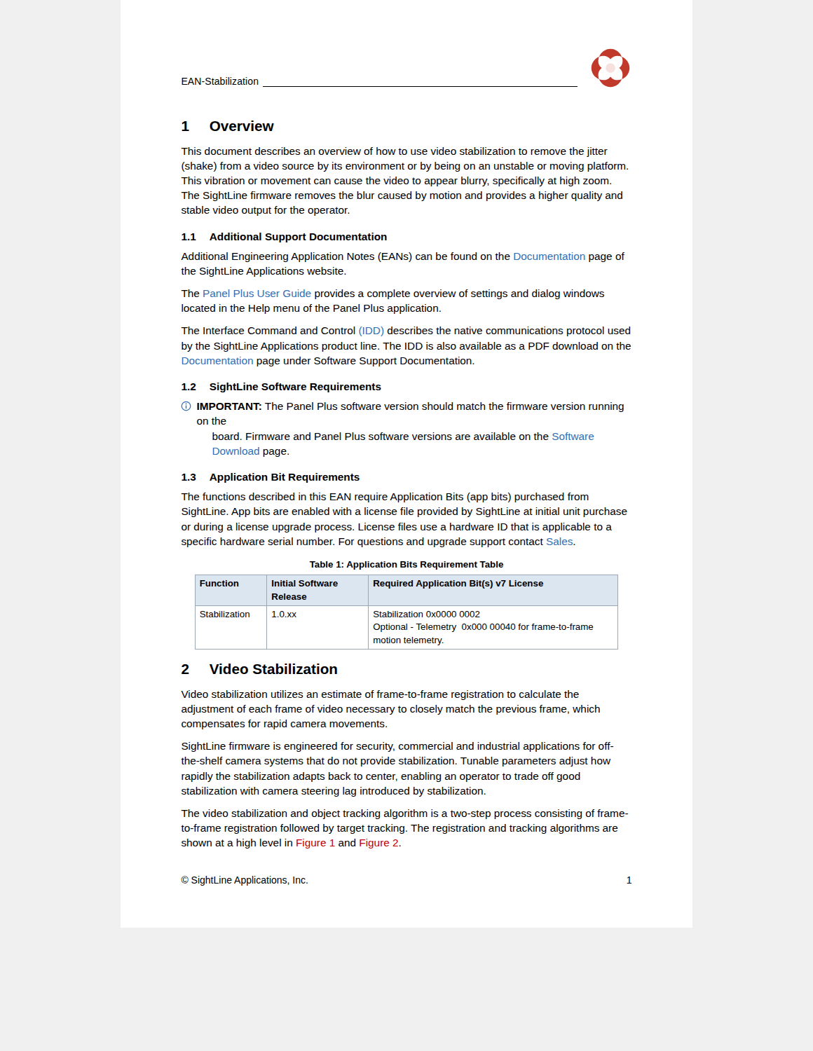EAN-Stabilization
1 Overview
This document describes an overview of how to use video stabilization to remove the jitter (shake) from a video source by its environment or by being on an unstable or moving platform. This vibration or movement can cause the video to appear blurry, specifically at high zoom. The SightLine firmware removes the blur caused by motion and provides a higher quality and stable video output for the operator.
1.1 Additional Support Documentation
Additional Engineering Application Notes (EANs) can be found on the Documentation page of the SightLine Applications website.
The Panel Plus User Guide provides a complete overview of settings and dialog windows located in the Help menu of the Panel Plus application.
The Interface Command and Control (IDD) describes the native communications protocol used by the SightLine Applications product line. The IDD is also available as a PDF download on the Documentation page under Software Support Documentation.
1.2 SightLine Software Requirements
IMPORTANT: The Panel Plus software version should match the firmware version running on the board. Firmware and Panel Plus software versions are available on the Software Download page.
1.3 Application Bit Requirements
The functions described in this EAN require Application Bits (app bits) purchased from SightLine. App bits are enabled with a license file provided by SightLine at initial unit purchase or during a license upgrade process. License files use a hardware ID that is applicable to a specific hardware serial number. For questions and upgrade support contact Sales.
Table 1: Application Bits Requirement Table
| Function | Initial Software Release | Required Application Bit(s) v7 License |
| --- | --- | --- |
| Stabilization | 1.0.xx | Stabilization 0x0000 0002 Optional - Telemetry 0x000 00040 for frame-to-frame motion telemetry. |
2 Video Stabilization
Video stabilization utilizes an estimate of frame-to-frame registration to calculate the adjustment of each frame of video necessary to closely match the previous frame, which compensates for rapid camera movements.
SightLine firmware is engineered for security, commercial and industrial applications for off-the-shelf camera systems that do not provide stabilization. Tunable parameters adjust how rapidly the stabilization adapts back to center, enabling an operator to trade off good stabilization with camera steering lag introduced by stabilization.
The video stabilization and object tracking algorithm is a two-step process consisting of frame-to-frame registration followed by target tracking. The registration and tracking algorithms are shown at a high level in Figure 1 and Figure 2.
© SightLine Applications, Inc. 1